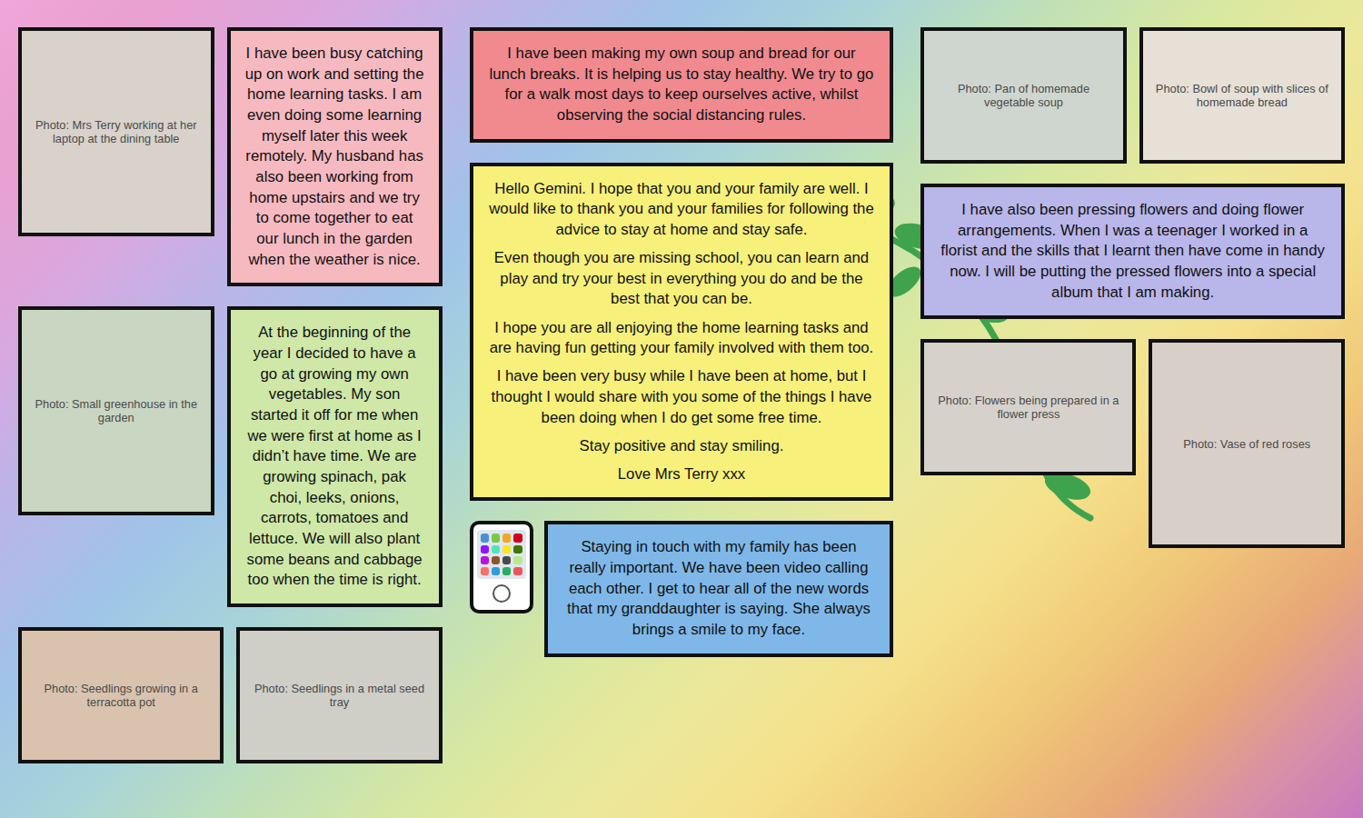Photo: Mrs Terry working at her laptop at the dining table
I have been busy catching up on work and setting the home learning tasks. I am even doing some learning myself later this week remotely. My husband has also been working from home upstairs and we try to come together to eat our lunch in the garden when the weather is nice.
Photo: Small greenhouse in the garden
At the beginning of the year I decided to have a go at growing my own vegetables. My son started it off for me when we were first at home as I didn’t have time. We are growing spinach, pak choi, leeks, onions, carrots, tomatoes and lettuce. We will also plant some beans and cabbage too when the time is right.
Photo: Seedlings growing in a terracotta pot
Photo: Seedlings in a metal seed tray
I have been making my own soup and bread for our lunch breaks. It is helping us to stay healthy. We try to go for a walk most days to keep ourselves active, whilst observing the social distancing rules.
Hello Gemini. I hope that you and your family are well. I would like to thank you and your families for following the advice to stay at home and stay safe.
Even though you are missing school, you can learn and play and try your best in everything you do and be the best that you can be.
I hope you are all enjoying the home learning tasks and are having fun getting your family involved with them too.
I have been very busy while I have been at home, but I thought I would share with you some of the things I have been doing when I do get some free time.
Stay positive and stay smiling.
Love Mrs Terry xxx
Staying in touch with my family has been really important. We have been video calling each other. I get to hear all of the new words that my granddaughter is saying. She always brings a smile to my face.
Photo: Pan of homemade vegetable soup
Photo: Bowl of soup with slices of homemade bread
I have also been pressing flowers and doing flower arrangements. When I was a teenager I worked in a florist and the skills that I learnt then have come in handy now. I will be putting the pressed flowers into a special album that I am making.
Photo: Flowers being prepared in a flower press
Photo: Vase of red roses